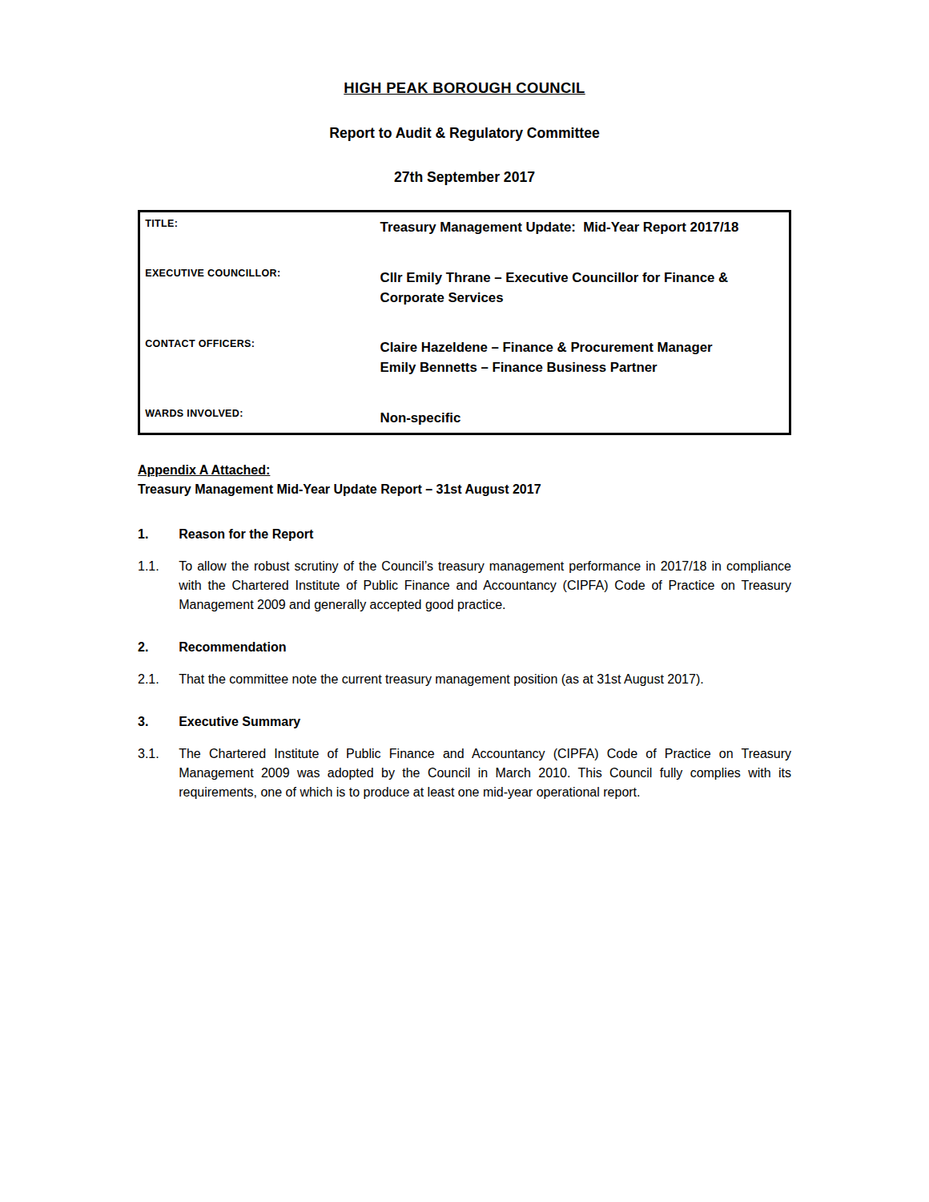HIGH PEAK BOROUGH COUNCIL
Report to Audit & Regulatory Committee
27th September 2017
| TITLE: | Treasury Management Update: Mid-Year Report 2017/18 |
| EXECUTIVE COUNCILLOR: | Cllr Emily Thrane – Executive Councillor for Finance & Corporate Services |
| CONTACT OFFICERS: | Claire Hazeldene – Finance & Procurement Manager Emily Bennetts – Finance Business Partner |
| WARDS INVOLVED: | Non-specific |
Appendix A Attached:
Treasury Management Mid-Year Update Report – 31st August 2017
1. Reason for the Report
1.1. To allow the robust scrutiny of the Council’s treasury management performance in 2017/18 in compliance with the Chartered Institute of Public Finance and Accountancy (CIPFA) Code of Practice on Treasury Management 2009 and generally accepted good practice.
2. Recommendation
2.1. That the committee note the current treasury management position (as at 31st August 2017).
3. Executive Summary
3.1. The Chartered Institute of Public Finance and Accountancy (CIPFA) Code of Practice on Treasury Management 2009 was adopted by the Council in March 2010. This Council fully complies with its requirements, one of which is to produce at least one mid-year operational report.